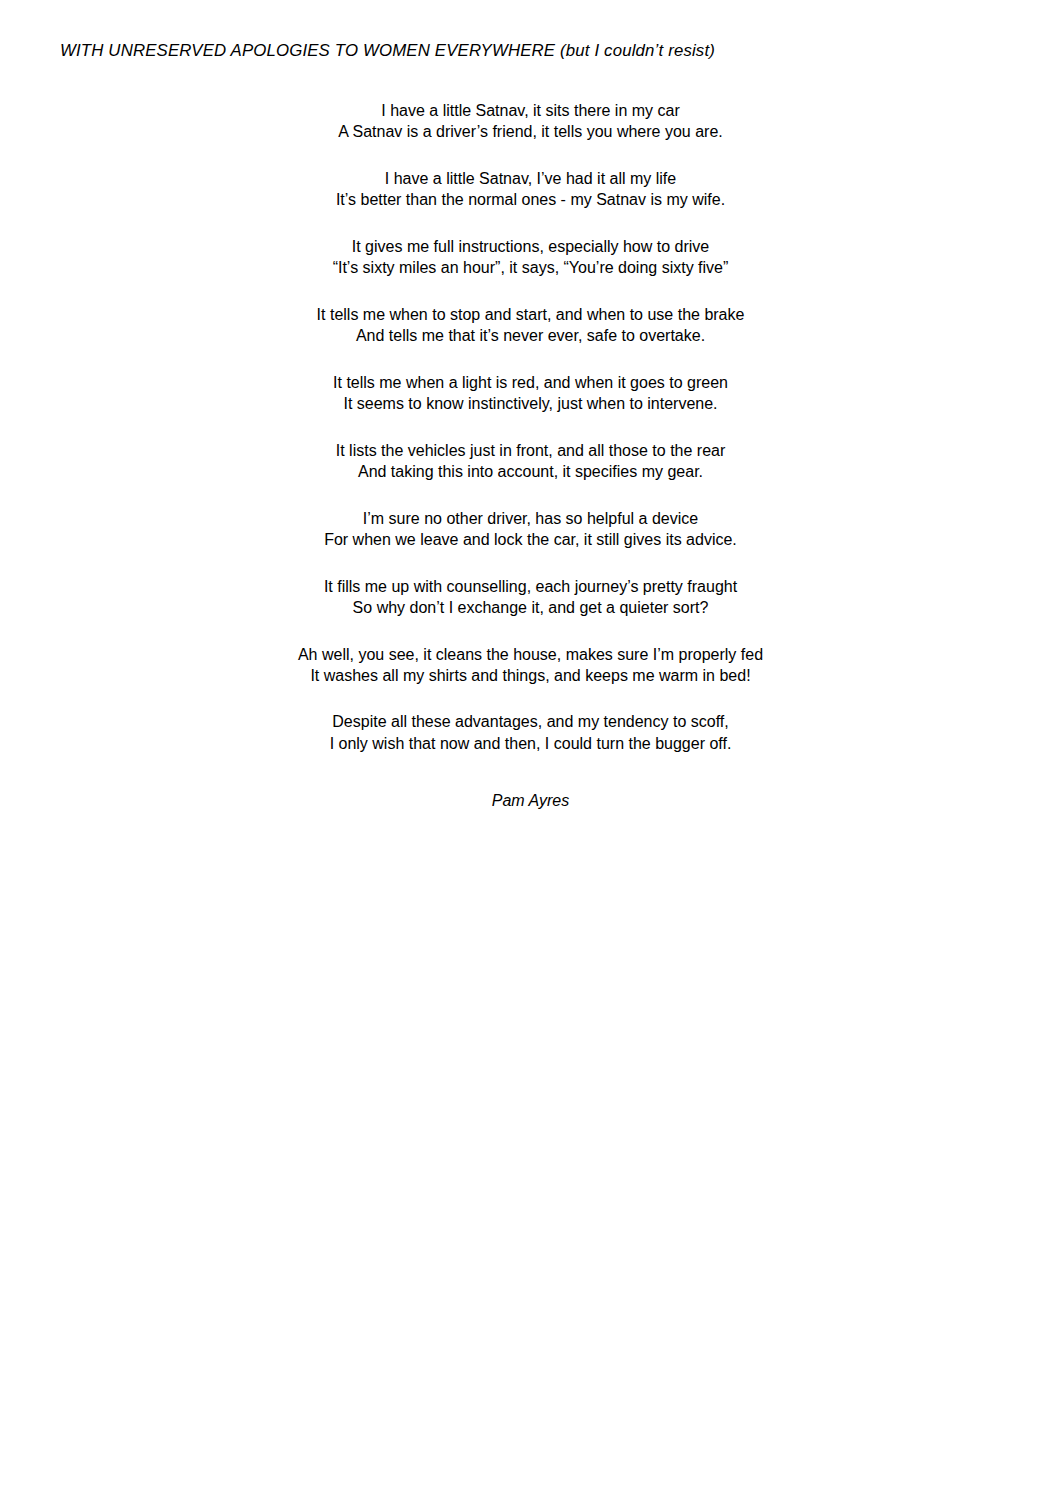WITH UNRESERVED APOLOGIES TO WOMEN EVERYWHERE (but I couldn’t resist)
I have a little Satnav, it sits there in my car
A Satnav is a driver’s friend, it tells you where you are.
I have a little Satnav, I’ve had it all my life
It’s better than the normal ones - my Satnav is my wife.
It gives me full instructions, especially how to drive
“It’s sixty miles an hour”, it says, “You’re doing sixty five”
It tells me when to stop and start, and when to use the brake
And tells me that it’s never ever, safe to overtake.
It tells me when a light is red, and when it goes to green
It seems to know instinctively, just when to intervene.
It lists the vehicles just in front, and all those to the rear
And taking this into account, it specifies my gear.
I’m sure no other driver, has so helpful a device
For when we leave and lock the car, it still gives its advice.
It fills me up with counselling, each journey’s pretty fraught
So why don’t I exchange it, and get a quieter sort?
Ah well, you see, it cleans the house, makes sure I’m properly fed
It washes all my shirts and things, and keeps me warm in bed!
Despite all these advantages, and my tendency to scoff,
I only wish that now and then, I could turn the bugger off.
Pam Ayres